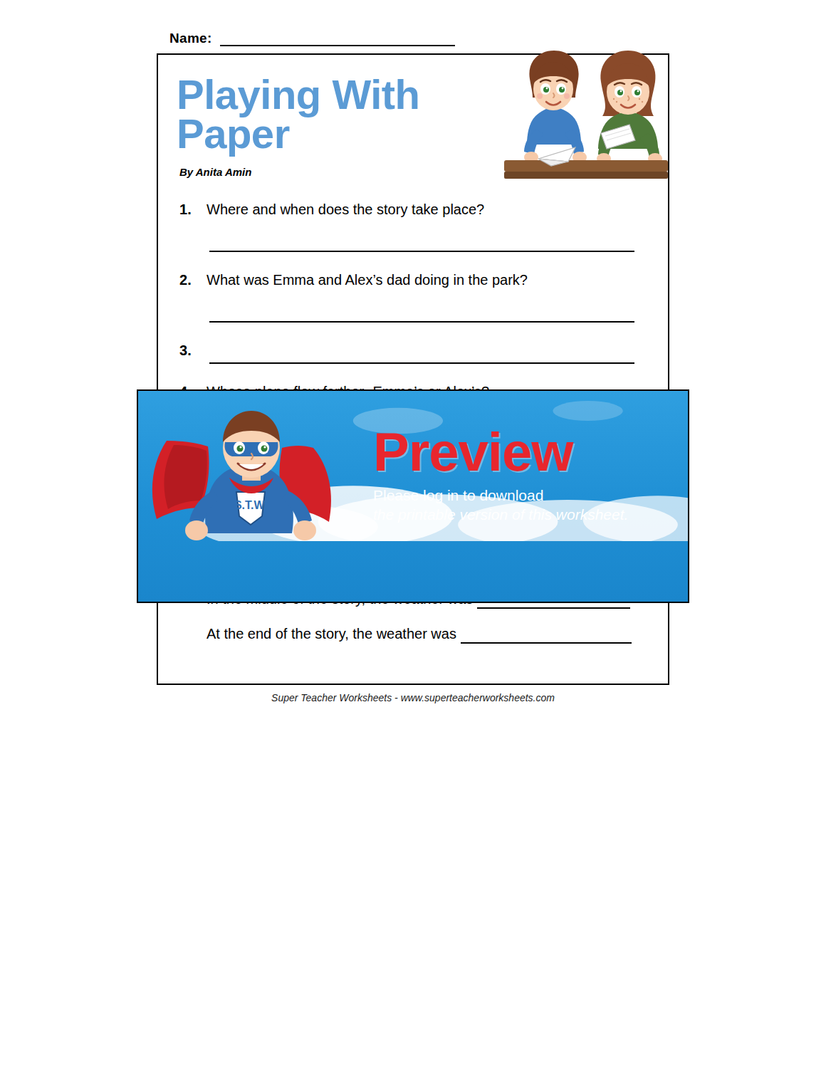Name:
Playing With
Paper
By Anita Amin
Where and when does the story take place?
What was Emma and Alex’s dad doing in the park?
Whose plane flew farther- Emma’s or Alex’s?
Why did Emma and Alex leave the park?
They were tired of playing with paper.
They were bored.
The weather was getting bad.
Emma’s dad was done reading the paper.
In the beginning of the story, the weather was
In the middle of the story, the weather was
At the end of the story, the weather was
S.T.W.
Preview
Please log in to download
the printable version of this worksheet.
Super Teacher Worksheets - www.superteacherworksheets.com